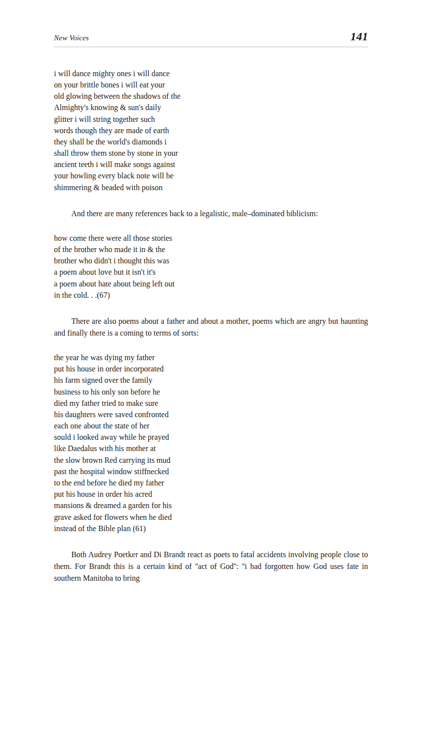New Voices 141
i will dance mighty ones i will dance on your brittle bones i will eat your old glowing between the shadows of the Almighty's knowing & sun's daily glitter i will string together such words though they are made of earth they shall be the world's diamonds i shall throw them stone by stone in your ancient teeth i will make songs against your howling every black note will be shimmering & beaded with poison
And there are many references back to a legalistic, male–dominated biblicism:
how come there were all those stories of the brother who made it in & the brother who didn't i thought this was a poem about love but it isn't it's a poem about hate about being left out in the cold. . .(67)
There are also poems about a father and about a mother, poems which are angry but haunting and finally there is a coming to terms of sorts:
the year he was dying my father put his house in order incorporated his farm signed over the family business to his only son before he died my father tried to make sure his daughters were saved confronted each one about the state of her sould i looked away while he prayed like Daedalus with his mother at the slow brown Red carrying its mud past the hospital window stiffnecked to the end before he died my father put his house in order his acred mansions & dreamed a garden for his grave asked for flowers when he died instead of the Bible plan (61)
Both Audrey Poetker and Di Brandt react as poets to fatal accidents involving people close to them. For Brandt this is a certain kind of ''act of God'': ''i had forgotten how God uses fate in southern Manitoba to bring